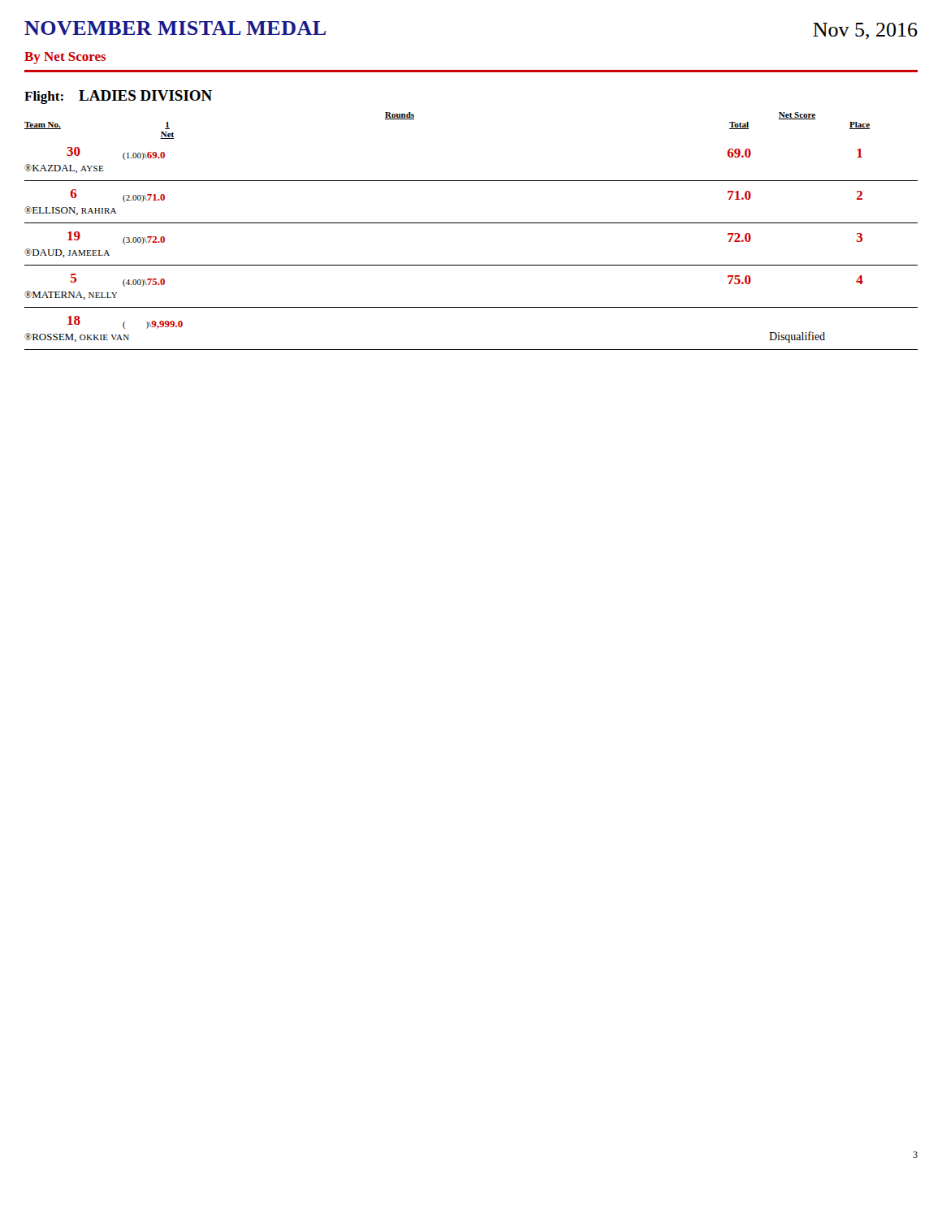NOVEMBER MISTAL MEDAL
Nov 5, 2016
By Net Scores
Flight: LADIES DIVISION
| | Rounds | Net Score |
| Team No. | 1 Net | | Total | Place |
| 30 | (1.00)\ 69.0 | | 69.0 | 1 |
| ® KAZDAL, AYSE | | |
| 6 | (2.00)\ 71.0 | | 71.0 | 2 |
| ® ELLISON, RAHIRA | | |
| 19 | (3.00)\ 72.0 | | 72.0 | 3 |
| ® DAUD, JAMEELA | | |
| 5 | (4.00)\ 75.0 | | 75.0 | 4 |
| ® MATERNA, NELLY | | |
| 18 | ( )\ 9,999.0 | | | |
| ® ROSSEM, OKKIE VAN | | Disqualified |
3